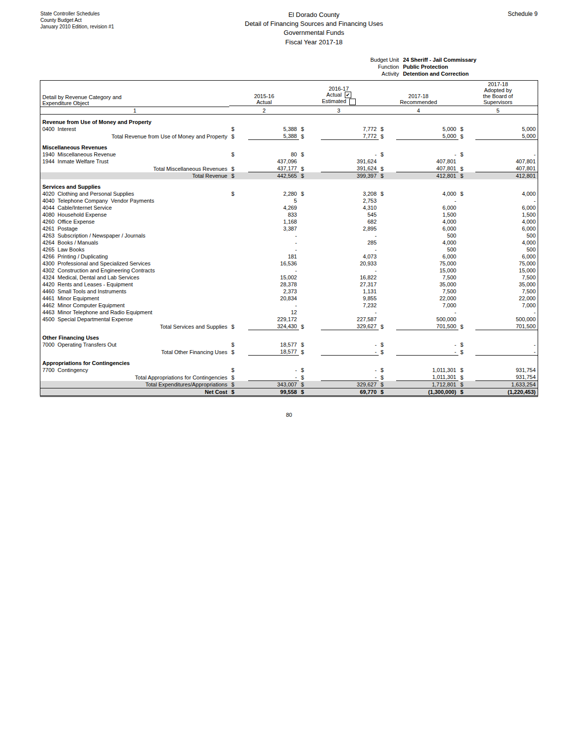| State Controller Schedules County Budget Act January 2010 Edition, revision #1 | El Dorado County Detail of Financing Sources and Financing Uses Governmental Funds Fiscal Year 2017-18 | Schedule 9 |
| Budget Unit | 24 Sheriff - Jail Commissary |
| Function | Public Protection |
| Activity | Detention and Correction |
| Detail by Revenue Category and Expenditure Object | 2015-16 Actual | 2016-17 Actual ✔ Estimated | 2017-18 Recommended | 2017-18 Adopted by the Board of Supervisors |
| 1 | 2 | 3 | 4 | 5 |
| Revenue from Use of Money and Property | |
| 0400 Interest | $ | 5,388 | $ | 7,772 | $ | 5,000 | $ | 5,000 |
| Total Revenue from Use of Money and Property | $ | 5,388 | $ | 7,772 | $ | 5,000 | $ | 5,000 |
| Miscellaneous Revenues | |
| 1940 Miscellaneous Revenue | $ | 80 | $ | - | $ | - | $ | - |
| 1944 Inmate Welfare Trust | | 437,096 | | 391,624 | | 407,801 | | 407,801 |
| Total Miscellaneous Revenues | $ | 437,177 | $ | 391,624 | $ | 407,801 | $ | 407,801 |
| Total Revenue | $ | 442,565 | $ | 399,397 | $ | 412,801 | $ | 412,801 |
| Services and Supplies | |
| 4020 Clothing and Personal Supplies | $ | 2,280 | $ | 3,208 | $ | 4,000 | $ | 4,000 |
| 4040 Telephone Company Vendor Payments | | 5 | | 2,753 | | - | | - |
| 4044 Cable/Internet Service | | 4,269 | | 4,310 | | 6,000 | | 6,000 |
| 4080 Household Expense | | 833 | | 545 | | 1,500 | | 1,500 |
| 4260 Office Expense | | 1,168 | | 682 | | 4,000 | | 4,000 |
| 4261 Postage | | 3,387 | | 2,895 | | 6,000 | | 6,000 |
| 4263 Subscription / Newspaper / Journals | | - | | - | | 500 | | 500 |
| 4264 Books / Manuals | | - | | 285 | | 4,000 | | 4,000 |
| 4265 Law Books | | - | | - | | 500 | | 500 |
| 4266 Printing / Duplicating | | 181 | | 4,073 | | 6,000 | | 6,000 |
| 4300 Professional and Specialized Services | | 16,536 | | 20,933 | | 75,000 | | 75,000 |
| 4302 Construction and Engineering Contracts | | - | | - | | 15,000 | | 15,000 |
| 4324 Medical, Dental and Lab Services | | 15,002 | | 16,822 | | 7,500 | | 7,500 |
| 4420 Rents and Leases - Equipment | | 28,378 | | 27,317 | | 35,000 | | 35,000 |
| 4460 Small Tools and Instruments | | 2,373 | | 1,131 | | 7,500 | | 7,500 |
| 4461 Minor Equipment | | 20,834 | | 9,855 | | 22,000 | | 22,000 |
| 4462 Minor Computer Equipment | | - | | 7,232 | | 7,000 | | 7,000 |
| 4463 Minor Telephone and Radio Equipment | | 12 | | - | | - | | - |
| 4500 Special Departmental Expense | | 229,172 | | 227,587 | | 500,000 | | 500,000 |
| Total Services and Supplies | $ | 324,430 | $ | 329,627 | $ | 701,500 | $ | 701,500 |
| Other Financing Uses | |
| 7000 Operating Transfers Out | $ | 18,577 | $ | - | $ | - | $ | - |
| Total Other Financing Uses | $ | 18,577 | $ | - | $ | - | $ | - |
| Appropriations for Contingencies | |
| 7700 Contingency | $ | - | $ | - | $ | 1,011,301 | $ | 931,754 |
| Total Appropriations for Contingencies | $ | - | $ | - | $ | 1,011,301 | $ | 931,754 |
| Total Expenditures/Appropriations | $ | 343,007 | $ | 329,627 | $ | 1,712,801 | $ | 1,633,254 |
| Net Cost | $ | 99,558 | $ | 69,770 | $ | (1,300,000) | $ | (1,220,453) |
80